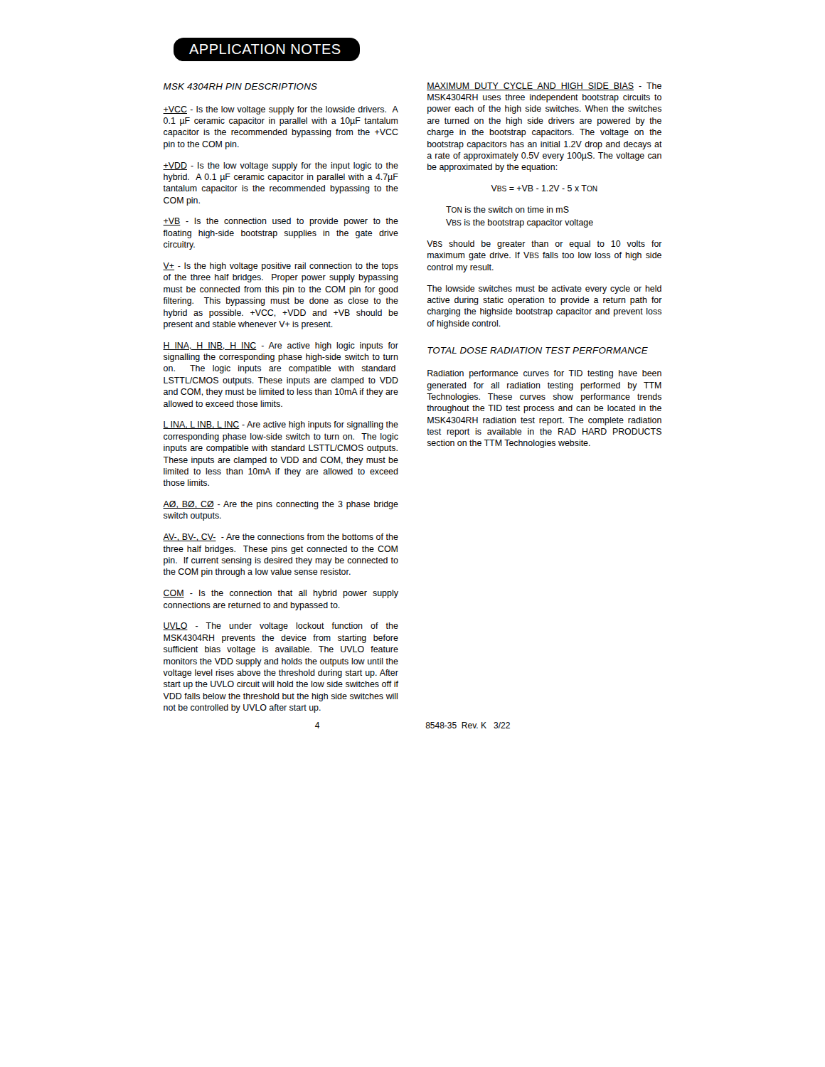APPLICATION NOTES
MSK 4304RH PIN DESCRIPTIONS
+VCC - Is the low voltage supply for the lowside drivers. A 0.1 µF ceramic capacitor in parallel with a 10µF tantalum capacitor is the recommended bypassing from the +VCC pin to the COM pin.
+VDD - Is the low voltage supply for the input logic to the hybrid. A 0.1 µF ceramic capacitor in parallel with a 4.7µF tantalum capacitor is the recommended bypassing to the COM pin.
+VB - Is the connection used to provide power to the floating high-side bootstrap supplies in the gate drive circuitry.
V+ - Is the high voltage positive rail connection to the tops of the three half bridges. Proper power supply bypassing must be connected from this pin to the COM pin for good filtering. This bypassing must be done as close to the hybrid as possible. +VCC, +VDD and +VB should be present and stable whenever V+ is present.
H INA, H INB, H INC - Are active high logic inputs for signalling the corresponding phase high-side switch to turn on. The logic inputs are compatible with standard LSTTL/CMOS outputs. These inputs are clamped to VDD and COM, they must be limited to less than 10mA if they are allowed to exceed those limits.
L INA, L INB, L INC - Are active high inputs for signalling the corresponding phase low-side switch to turn on. The logic inputs are compatible with standard LSTTL/CMOS outputs. These inputs are clamped to VDD and COM, they must be limited to less than 10mA if they are allowed to exceed those limits.
AØ, BØ, CØ - Are the pins connecting the 3 phase bridge switch outputs.
AV-, BV-, CV- - Are the connections from the bottoms of the three half bridges. These pins get connected to the COM pin. If current sensing is desired they may be connected to the COM pin through a low value sense resistor.
COM - Is the connection that all hybrid power supply connections are returned to and bypassed to.
UVLO - The under voltage lockout function of the MSK4304RH prevents the device from starting before sufficient bias voltage is available. The UVLO feature monitors the VDD supply and holds the outputs low until the voltage level rises above the threshold during start up. After start up the UVLO circuit will hold the low side switches off if VDD falls below the threshold but the high side switches will not be controlled by UVLO after start up.
MAXIMUM DUTY CYCLE AND HIGH SIDE BIAS - The MSK4304RH uses three independent bootstrap circuits to power each of the high side switches. When the switches are turned on the high side drivers are powered by the charge in the bootstrap capacitors. The voltage on the bootstrap capacitors has an initial 1.2V drop and decays at a rate of approximately 0.5V every 100µS. The voltage can be approximated by the equation:
VBS = +VB - 1.2V - 5 x TON
TON is the switch on time in mS
VBS is the bootstrap capacitor voltage
VBS should be greater than or equal to 10 volts for maximum gate drive. If VBS falls too low loss of high side control my result.
The lowside switches must be activate every cycle or held active during static operation to provide a return path for charging the highside bootstrap capacitor and prevent loss of highside control.
TOTAL DOSE RADIATION TEST PERFORMANCE
Radiation performance curves for TID testing have been generated for all radiation testing performed by TTM Technologies. These curves show performance trends throughout the TID test process and can be located in the MSK4304RH radiation test report. The complete radiation test report is available in the RAD HARD PRODUCTS section on the TTM Technologies website.
4 8548-35 Rev. K 3/22